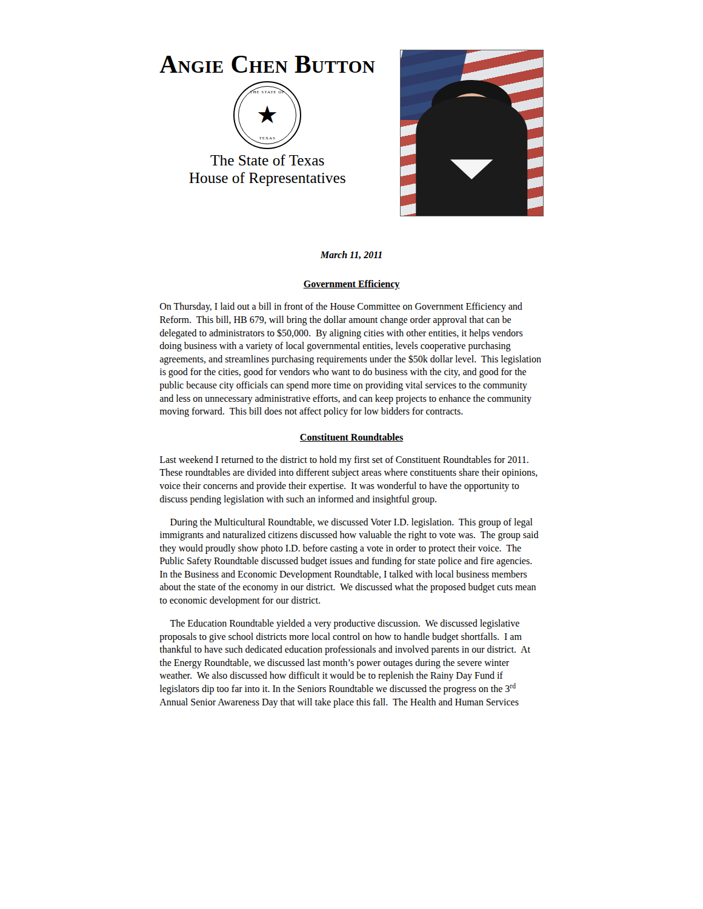Angie Chen Button
The State of ★ Texas
The State of Texas House of Representatives
March 11, 2011
Government Efficiency
On Thursday, I laid out a bill in front of the House Committee on Government Efficiency and Reform. This bill, HB 679, will bring the dollar amount change order approval that can be delegated to administrators to $50,000. By aligning cities with other entities, it helps vendors doing business with a variety of local governmental entities, levels cooperative purchasing agreements, and streamlines purchasing requirements under the $50k dollar level. This legislation is good for the cities, good for vendors who want to do business with the city, and good for the public because city officials can spend more time on providing vital services to the community and less on unnecessary administrative efforts, and can keep projects to enhance the community moving forward. This bill does not affect policy for low bidders for contracts.
Constituent Roundtables
Last weekend I returned to the district to hold my first set of Constituent Roundtables for 2011. These roundtables are divided into different subject areas where constituents share their opinions, voice their concerns and provide their expertise. It was wonderful to have the opportunity to discuss pending legislation with such an informed and insightful group.
During the Multicultural Roundtable, we discussed Voter I.D. legislation. This group of legal immigrants and naturalized citizens discussed how valuable the right to vote was. The group said they would proudly show photo I.D. before casting a vote in order to protect their voice. The Public Safety Roundtable discussed budget issues and funding for state police and fire agencies. In the Business and Economic Development Roundtable, I talked with local business members about the state of the economy in our district. We discussed what the proposed budget cuts mean to economic development for our district.
The Education Roundtable yielded a very productive discussion. We discussed legislative proposals to give school districts more local control on how to handle budget shortfalls. I am thankful to have such dedicated education professionals and involved parents in our district. At the Energy Roundtable, we discussed last month’s power outages during the severe winter weather. We also discussed how difficult it would be to replenish the Rainy Day Fund if legislators dip too far into it. In the Seniors Roundtable we discussed the progress on the 3rd Annual Senior Awareness Day that will take place this fall. The Health and Human Services